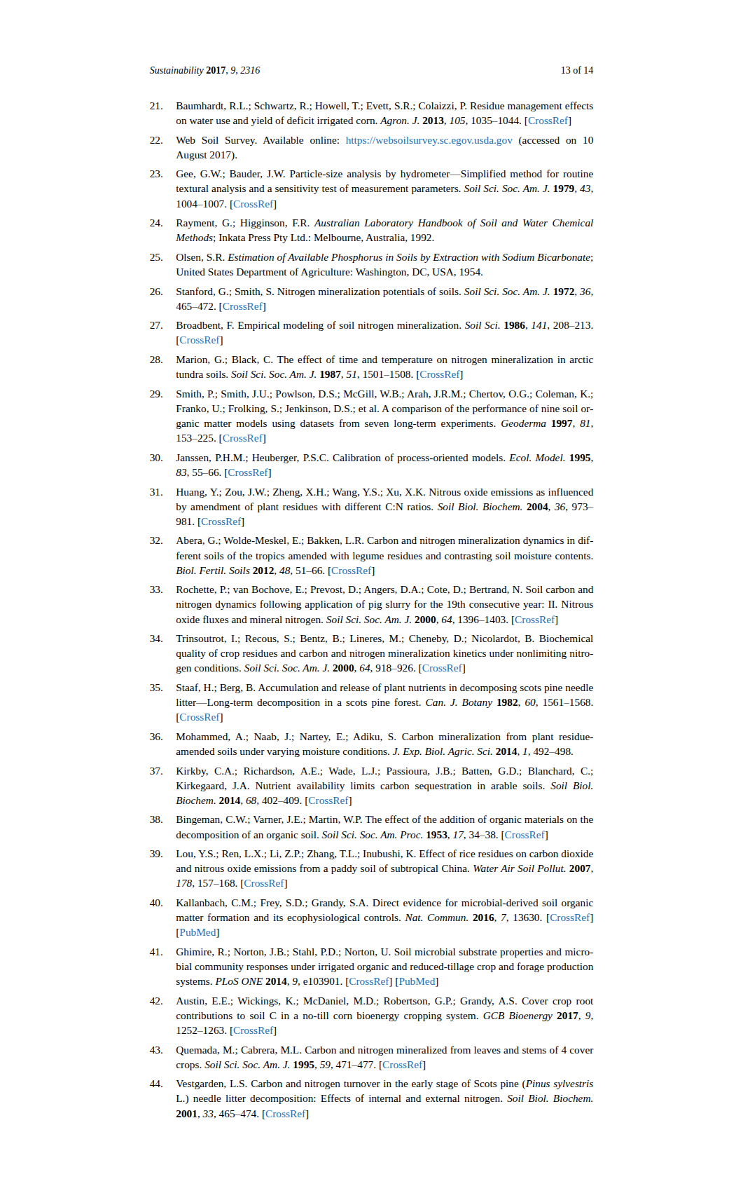Sustainability 2017, 9, 2316
13 of 14
Baumhardt, R.L.; Schwartz, R.; Howell, T.; Evett, S.R.; Colaizzi, P. Residue management effects on water use and yield of deficit irrigated corn. Agron. J. 2013, 105, 1035–1044. [CrossRef]
Web Soil Survey. Available online: https://websoilsurvey.sc.egov.usda.gov (accessed on 10 August 2017).
Gee, G.W.; Bauder, J.W. Particle-size analysis by hydrometer—Simplified method for routine textural analysis and a sensitivity test of measurement parameters. Soil Sci. Soc. Am. J. 1979, 43, 1004–1007. [CrossRef]
Rayment, G.; Higginson, F.R. Australian Laboratory Handbook of Soil and Water Chemical Methods; Inkata Press Pty Ltd.: Melbourne, Australia, 1992.
Olsen, S.R. Estimation of Available Phosphorus in Soils by Extraction with Sodium Bicarbonate; United States Department of Agriculture: Washington, DC, USA, 1954.
Stanford, G.; Smith, S. Nitrogen mineralization potentials of soils. Soil Sci. Soc. Am. J. 1972, 36, 465–472. [CrossRef]
Broadbent, F. Empirical modeling of soil nitrogen mineralization. Soil Sci. 1986, 141, 208–213. [CrossRef]
Marion, G.; Black, C. The effect of time and temperature on nitrogen mineralization in arctic tundra soils. Soil Sci. Soc. Am. J. 1987, 51, 1501–1508. [CrossRef]
Smith, P.; Smith, J.U.; Powlson, D.S.; McGill, W.B.; Arah, J.R.M.; Chertov, O.G.; Coleman, K.; Franko, U.; Frolking, S.; Jenkinson, D.S.; et al. A comparison of the performance of nine soil organic matter models using datasets from seven long-term experiments. Geoderma 1997, 81, 153–225. [CrossRef]
Janssen, P.H.M.; Heuberger, P.S.C. Calibration of process-oriented models. Ecol. Model. 1995, 83, 55–66. [CrossRef]
Huang, Y.; Zou, J.W.; Zheng, X.H.; Wang, Y.S.; Xu, X.K. Nitrous oxide emissions as influenced by amendment of plant residues with different C:N ratios. Soil Biol. Biochem. 2004, 36, 973–981. [CrossRef]
Abera, G.; Wolde-Meskel, E.; Bakken, L.R. Carbon and nitrogen mineralization dynamics in different soils of the tropics amended with legume residues and contrasting soil moisture contents. Biol. Fertil. Soils 2012, 48, 51–66. [CrossRef]
Rochette, P.; van Bochove, E.; Prevost, D.; Angers, D.A.; Cote, D.; Bertrand, N. Soil carbon and nitrogen dynamics following application of pig slurry for the 19th consecutive year: II. Nitrous oxide fluxes and mineral nitrogen. Soil Sci. Soc. Am. J. 2000, 64, 1396–1403. [CrossRef]
Trinsoutrot, I.; Recous, S.; Bentz, B.; Lineres, M.; Cheneby, D.; Nicolardot, B. Biochemical quality of crop residues and carbon and nitrogen mineralization kinetics under nonlimiting nitrogen conditions. Soil Sci. Soc. Am. J. 2000, 64, 918–926. [CrossRef]
Staaf, H.; Berg, B. Accumulation and release of plant nutrients in decomposing scots pine needle litter—Long-term decomposition in a scots pine forest. Can. J. Botany 1982, 60, 1561–1568. [CrossRef]
Mohammed, A.; Naab, J.; Nartey, E.; Adiku, S. Carbon mineralization from plant residue-amended soils under varying moisture conditions. J. Exp. Biol. Agric. Sci. 2014, 1, 492–498.
Kirkby, C.A.; Richardson, A.E.; Wade, L.J.; Passioura, J.B.; Batten, G.D.; Blanchard, C.; Kirkegaard, J.A. Nutrient availability limits carbon sequestration in arable soils. Soil Biol. Biochem. 2014, 68, 402–409. [CrossRef]
Bingeman, C.W.; Varner, J.E.; Martin, W.P. The effect of the addition of organic materials on the decomposition of an organic soil. Soil Sci. Soc. Am. Proc. 1953, 17, 34–38. [CrossRef]
Lou, Y.S.; Ren, L.X.; Li, Z.P.; Zhang, T.L.; Inubushi, K. Effect of rice residues on carbon dioxide and nitrous oxide emissions from a paddy soil of subtropical China. Water Air Soil Pollut. 2007, 178, 157–168. [CrossRef]
Kallanbach, C.M.; Frey, S.D.; Grandy, S.A. Direct evidence for microbial-derived soil organic matter formation and its ecophysiological controls. Nat. Commun. 2016, 7, 13630. [CrossRef] [PubMed]
Ghimire, R.; Norton, J.B.; Stahl, P.D.; Norton, U. Soil microbial substrate properties and microbial community responses under irrigated organic and reduced-tillage crop and forage production systems. PLoS ONE 2014, 9, e103901. [CrossRef] [PubMed]
Austin, E.E.; Wickings, K.; McDaniel, M.D.; Robertson, G.P.; Grandy, A.S. Cover crop root contributions to soil C in a no-till corn bioenergy cropping system. GCB Bioenergy 2017, 9, 1252–1263. [CrossRef]
Quemada, M.; Cabrera, M.L. Carbon and nitrogen mineralized from leaves and stems of 4 cover crops. Soil Sci. Soc. Am. J. 1995, 59, 471–477. [CrossRef]
Vestgarden, L.S. Carbon and nitrogen turnover in the early stage of Scots pine (Pinus sylvestris L.) needle litter decomposition: Effects of internal and external nitrogen. Soil Biol. Biochem. 2001, 33, 465–474. [CrossRef]